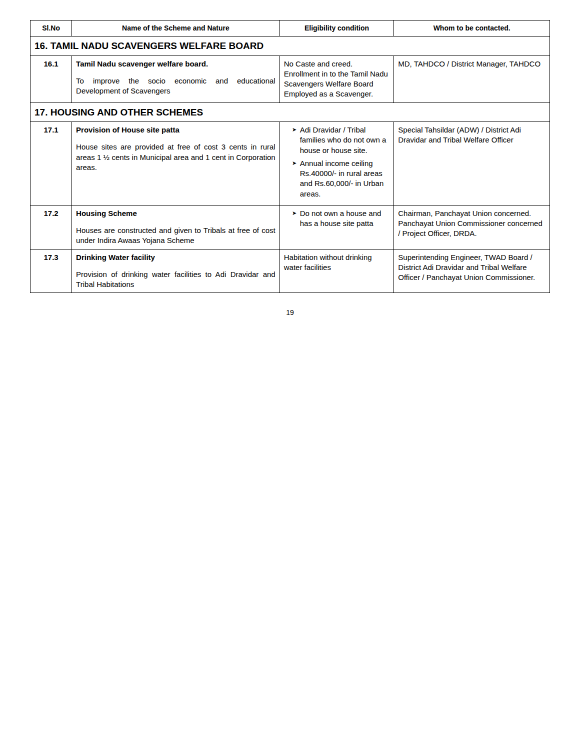| Sl.No | Name of the Scheme and Nature | Eligibility condition | Whom to be contacted. |
| --- | --- | --- | --- |
| 16. TAMIL NADU SCAVENGERS WELFARE BOARD |
| 16.1 | Tamil Nadu scavenger welfare board. To improve the socio economic and educational Development of Scavengers | No Caste and creed. Enrollment in to the Tamil Nadu Scavengers Welfare Board Employed as a Scavenger. | MD, TAHDCO / District Manager, TAHDCO |
| 17. HOUSING AND OTHER SCHEMES |
| 17.1 | Provision of House site patta House sites are provided at free of cost 3 cents in rural areas 1 ½ cents in Municipal area and 1 cent in Corporation areas. | Adi Dravidar / Tribal families who do not own a house or house site. Annual income ceiling Rs.40000/- in rural areas and Rs.60,000/- in Urban areas. | Special Tahsildar (ADW) / District Adi Dravidar and Tribal Welfare Officer |
| 17.2 | Housing Scheme Houses are constructed and given to Tribals at free of cost under Indira Awaas Yojana Scheme | Do not own a house and has a house site patta | Chairman, Panchayat Union concerned. Panchayat Union Commissioner concerned / Project Officer, DRDA. |
| 17.3 | Drinking Water facility Provision of drinking water facilities to Adi Dravidar and Tribal Habitations | Habitation without drinking water facilities | Superintending Engineer, TWAD Board / District Adi Dravidar and Tribal Welfare Officer / Panchayat Union Commissioner. |
19